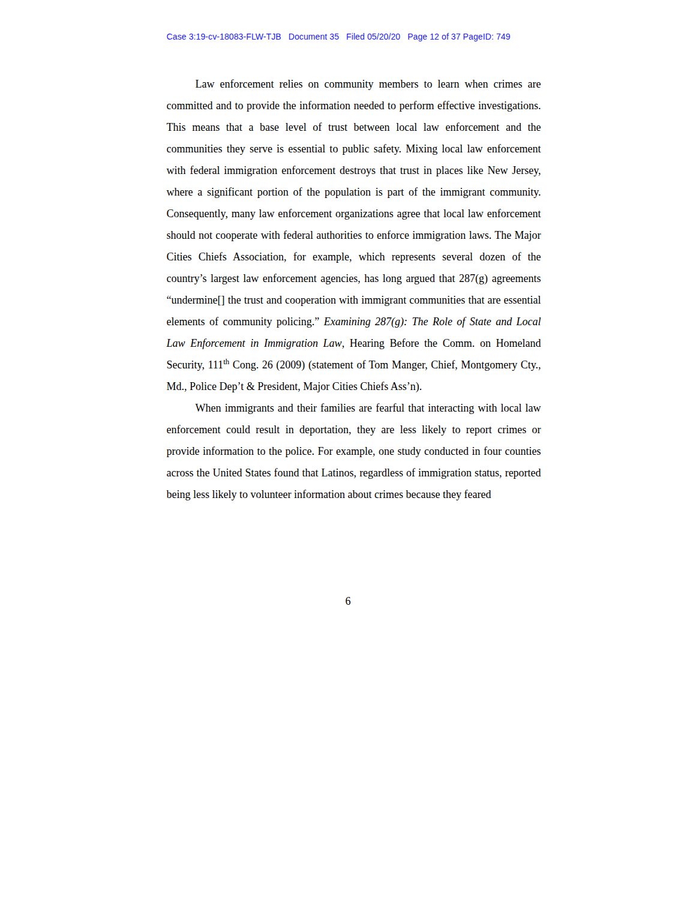Case 3:19-cv-18083-FLW-TJB Document 35 Filed 05/20/20 Page 12 of 37 PageID: 749
Law enforcement relies on community members to learn when crimes are committed and to provide the information needed to perform effective investigations. This means that a base level of trust between local law enforcement and the communities they serve is essential to public safety. Mixing local law enforcement with federal immigration enforcement destroys that trust in places like New Jersey, where a significant portion of the population is part of the immigrant community. Consequently, many law enforcement organizations agree that local law enforcement should not cooperate with federal authorities to enforce immigration laws. The Major Cities Chiefs Association, for example, which represents several dozen of the country’s largest law enforcement agencies, has long argued that 287(g) agreements “undermine[] the trust and cooperation with immigrant communities that are essential elements of community policing.” Examining 287(g): The Role of State and Local Law Enforcement in Immigration Law, Hearing Before the Comm. on Homeland Security, 111th Cong. 26 (2009) (statement of Tom Manger, Chief, Montgomery Cty., Md., Police Dep’t & President, Major Cities Chiefs Ass’n).
When immigrants and their families are fearful that interacting with local law enforcement could result in deportation, they are less likely to report crimes or provide information to the police. For example, one study conducted in four counties across the United States found that Latinos, regardless of immigration status, reported being less likely to volunteer information about crimes because they feared
6